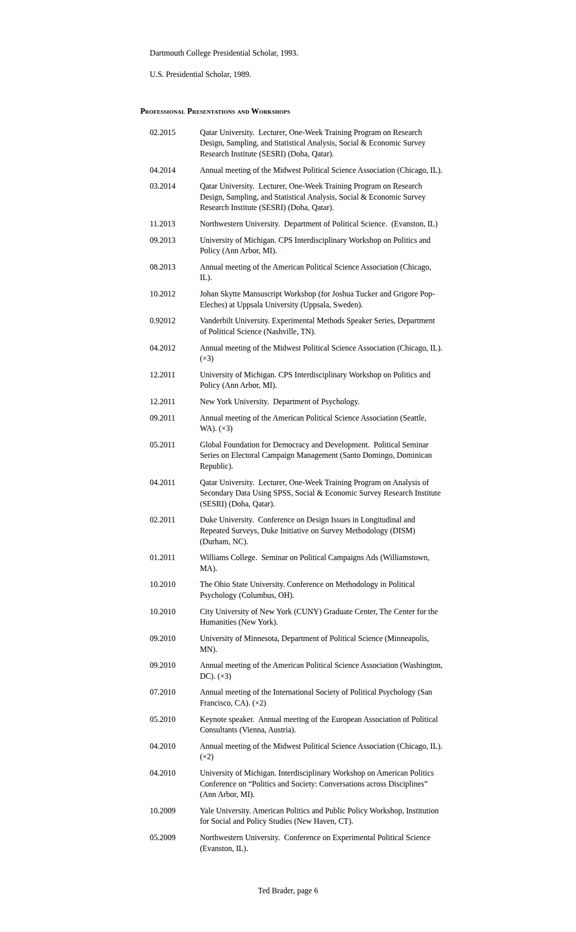Dartmouth College Presidential Scholar, 1993.
U.S. Presidential Scholar, 1989.
Professional Presentations and Workshops
| 02.2015 | Qatar University. Lecturer, One-Week Training Program on Research Design, Sampling, and Statistical Analysis, Social & Economic Survey Research Institute (SESRI) (Doha, Qatar). |
| 04.2014 | Annual meeting of the Midwest Political Science Association (Chicago, IL). |
| 03.2014 | Qatar University. Lecturer, One-Week Training Program on Research Design, Sampling, and Statistical Analysis, Social & Economic Survey Research Institute (SESRI) (Doha, Qatar). |
| 11.2013 | Northwestern University. Department of Political Science. (Evanston, IL) |
| 09.2013 | University of Michigan. CPS Interdisciplinary Workshop on Politics and Policy (Ann Arbor, MI). |
| 08.2013 | Annual meeting of the American Political Science Association (Chicago, IL). |
| 10.2012 | Johan Skytte Mansuscript Workshop (for Joshua Tucker and Grigore Pop-Eleches) at Uppsala University (Uppsala, Sweden). |
| 0.92012 | Vanderbilt University. Experimental Methods Speaker Series, Department of Political Science (Nashville, TN). |
| 04.2012 | Annual meeting of the Midwest Political Science Association (Chicago, IL). (×3) |
| 12.2011 | University of Michigan. CPS Interdisciplinary Workshop on Politics and Policy (Ann Arbor, MI). |
| 12.2011 | New York University. Department of Psychology. |
| 09.2011 | Annual meeting of the American Political Science Association (Seattle, WA). (×3) |
| 05.2011 | Global Foundation for Democracy and Development. Political Seminar Series on Electoral Campaign Management (Santo Domingo, Dominican Republic). |
| 04.2011 | Qatar University. Lecturer, One-Week Training Program on Analysis of Secondary Data Using SPSS, Social & Economic Survey Research Institute (SESRI) (Doha, Qatar). |
| 02.2011 | Duke University. Conference on Design Issues in Longitudinal and Repeated Surveys, Duke Initiative on Survey Methodology (DISM) (Durham, NC). |
| 01.2011 | Williams College. Seminar on Political Campaigns Ads (Williamstown, MA). |
| 10.2010 | The Ohio State University. Conference on Methodology in Political Psychology (Columbus, OH). |
| 10.2010 | City University of New York (CUNY) Graduate Center, The Center for the Humanities (New York). |
| 09.2010 | University of Minnesota, Department of Political Science (Minneapolis, MN). |
| 09.2010 | Annual meeting of the American Political Science Association (Washington, DC). (×3) |
| 07.2010 | Annual meeting of the International Society of Political Psychology (San Francisco, CA). (×2) |
| 05.2010 | Keynote speaker. Annual meeting of the European Association of Political Consultants (Vienna, Austria). |
| 04.2010 | Annual meeting of the Midwest Political Science Association (Chicago, IL). (×2) |
| 04.2010 | University of Michigan. Interdisciplinary Workshop on American Politics Conference on “Politics and Society: Conversations across Disciplines” (Ann Arbor, MI). |
| 10.2009 | Yale University. American Politics and Public Policy Workshop, Institution for Social and Policy Studies (New Haven, CT). |
| 05.2009 | Northwestern University. Conference on Experimental Political Science (Evanston, IL). |
Ted Brader, page 6